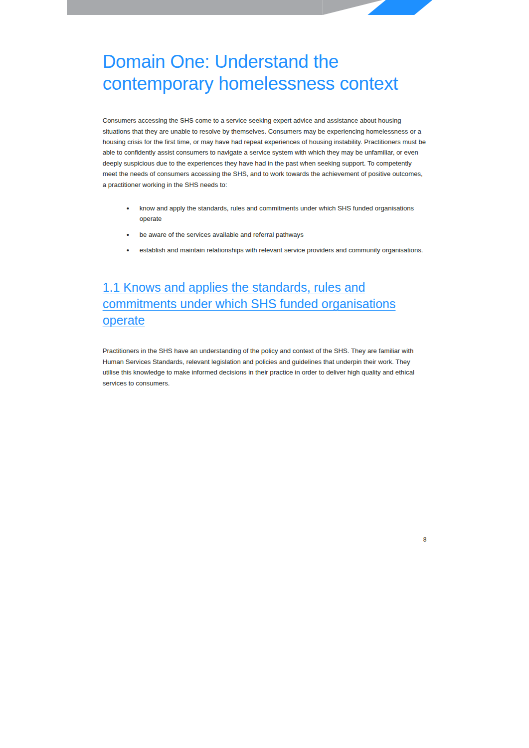Domain One: Understand the contemporary homelessness context
Consumers accessing the SHS come to a service seeking expert advice and assistance about housing situations that they are unable to resolve by themselves. Consumers may be experiencing homelessness or a housing crisis for the first time, or may have had repeat experiences of housing instability. Practitioners must be able to confidently assist consumers to navigate a service system with which they may be unfamiliar, or even deeply suspicious due to the experiences they have had in the past when seeking support. To competently meet the needs of consumers accessing the SHS, and to work towards the achievement of positive outcomes, a practitioner working in the SHS needs to:
know and apply the standards, rules and commitments under which SHS funded organisations operate
be aware of the services available and referral pathways
establish and maintain relationships with relevant service providers and community organisations.
1.1 Knows and applies the standards, rules and commitments under which SHS funded organisations operate
Practitioners in the SHS have an understanding of the policy and context of the SHS. They are familiar with Human Services Standards, relevant legislation and policies and guidelines that underpin their work. They utilise this knowledge to make informed decisions in their practice in order to deliver high quality and ethical services to consumers.
8